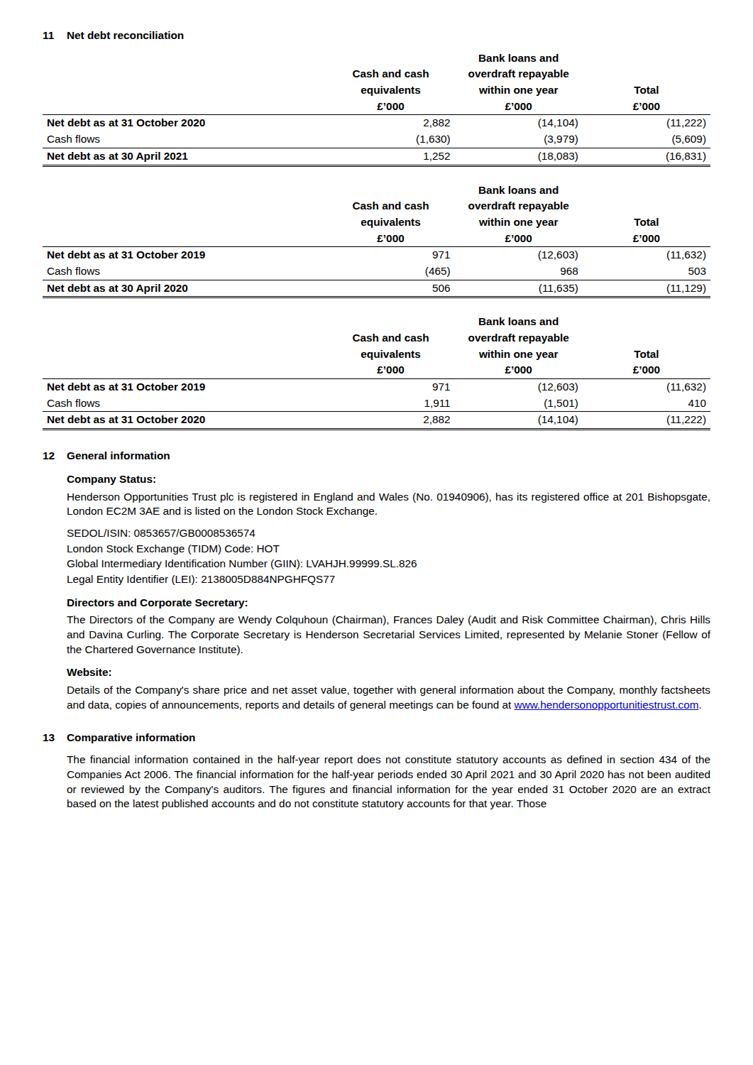11 Net debt reconciliation
| | | Bank loans and | |
| --- | --- | --- | --- |
| | Cash and cash | overdraft repayable | |
| | equivalents | within one year | Total |
| | £’000 | £’000 | £’000 |
| Net debt as at 31 October 2020 | 2,882 | (14,104) | (11,222) |
| Cash flows | (1,630) | (3,979) | (5,609) |
| Net debt as at 30 April 2021 | 1,252 | (18,083) | (16,831) |
| | | Bank loans and | |
| --- | --- | --- | --- |
| | Cash and cash | overdraft repayable | |
| | equivalents | within one year | Total |
| | £’000 | £’000 | £’000 |
| Net debt as at 31 October 2019 | 971 | (12,603) | (11,632) |
| Cash flows | (465) | 968 | 503 |
| Net debt as at 30 April 2020 | 506 | (11,635) | (11,129) |
| | | Bank loans and | |
| --- | --- | --- | --- |
| | Cash and cash | overdraft repayable | |
| | equivalents | within one year | Total |
| | £’000 | £’000 | £’000 |
| Net debt as at 31 October 2019 | 971 | (12,603) | (11,632) |
| Cash flows | 1,911 | (1,501) | 410 |
| Net debt as at 31 October 2020 | 2,882 | (14,104) | (11,222) |
12 General information
Company Status:
Henderson Opportunities Trust plc is registered in England and Wales (No. 01940906), has its registered office at 201 Bishopsgate, London EC2M 3AE and is listed on the London Stock Exchange.
SEDOL/ISIN: 0853657/GB0008536574
London Stock Exchange (TIDM) Code: HOT
Global Intermediary Identification Number (GIIN): LVAHJH.99999.SL.826
Legal Entity Identifier (LEI): 2138005D884NPGHFQS77
Directors and Corporate Secretary:
The Directors of the Company are Wendy Colquhoun (Chairman), Frances Daley (Audit and Risk Committee Chairman), Chris Hills and Davina Curling. The Corporate Secretary is Henderson Secretarial Services Limited, represented by Melanie Stoner (Fellow of the Chartered Governance Institute).
Website:
Details of the Company's share price and net asset value, together with general information about the Company, monthly factsheets and data, copies of announcements, reports and details of general meetings can be found at www.hendersonopportunitiestrust.com.
13 Comparative information
The financial information contained in the half-year report does not constitute statutory accounts as defined in section 434 of the Companies Act 2006. The financial information for the half-year periods ended 30 April 2021 and 30 April 2020 has not been audited or reviewed by the Company's auditors. The figures and financial information for the year ended 31 October 2020 are an extract based on the latest published accounts and do not constitute statutory accounts for that year. Those